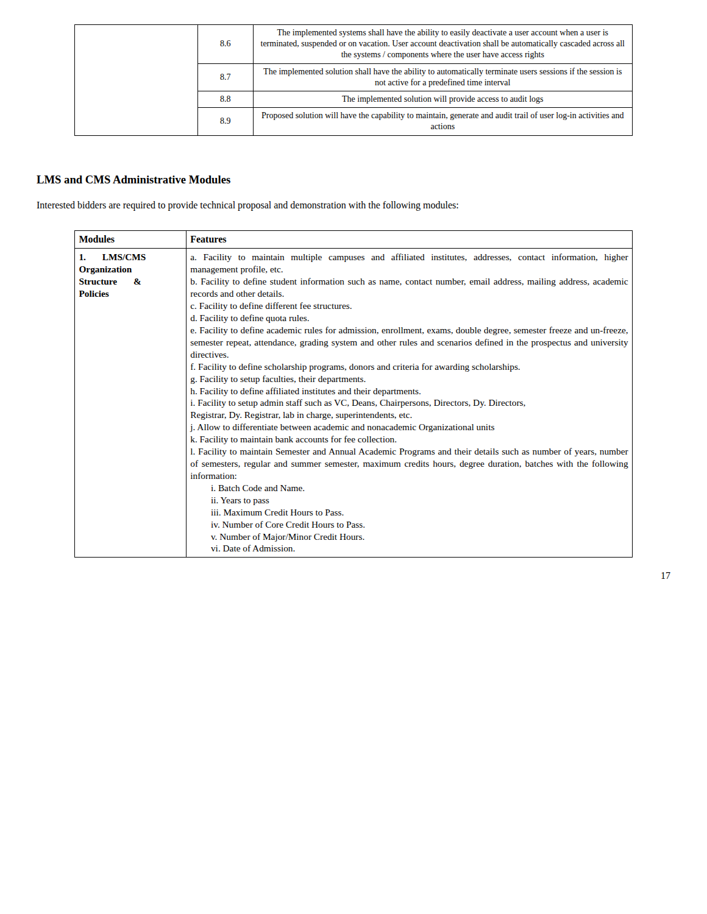| | 8.6 | The implemented systems shall have the ability to easily deactivate a user account when a user is terminated, suspended or on vacation. User account deactivation shall be automatically cascaded across all the systems / components where the user have access rights |
| 8.7 | The implemented solution shall have the ability to automatically terminate users sessions if the session is not active for a predefined time interval |
| 8.8 | The implemented solution will provide access to audit logs |
| 8.9 | Proposed solution will have the capability to maintain, generate and audit trail of user log-in activities and actions |
LMS and CMS Administrative Modules
Interested bidders are required to provide technical proposal and demonstration with the following modules:
| Modules | Features |
| --- | --- |
| 1. LMS/CMS Organization Structure & Policies | a. Facility to maintain multiple campuses and affiliated institutes, addresses, contact information, higher management profile, etc. b. Facility to define student information such as name, contact number, email address, mailing address, academic records and other details. c. Facility to define different fee structures. d. Facility to define quota rules. e. Facility to define academic rules for admission, enrollment, exams, double degree, semester freeze and un-freeze, semester repeat, attendance, grading system and other rules and scenarios defined in the prospectus and university directives. f. Facility to define scholarship programs, donors and criteria for awarding scholarships. g. Facility to setup faculties, their departments. h. Facility to define affiliated institutes and their departments. i. Facility to setup admin staff such as VC, Deans, Chairpersons, Directors, Dy. Directors, Registrar, Dy. Registrar, lab in charge, superintendents, etc. j. Allow to differentiate between academic and nonacademic Organizational units k. Facility to maintain bank accounts for fee collection. l. Facility to maintain Semester and Annual Academic Programs and their details such as number of years, number of semesters, regular and summer semester, maximum credits hours, degree duration, batches with the following information: i. Batch Code and Name. ii. Years to pass iii. Maximum Credit Hours to Pass. iv. Number of Core Credit Hours to Pass. v. Number of Major/Minor Credit Hours. vi. Date of Admission. |
17